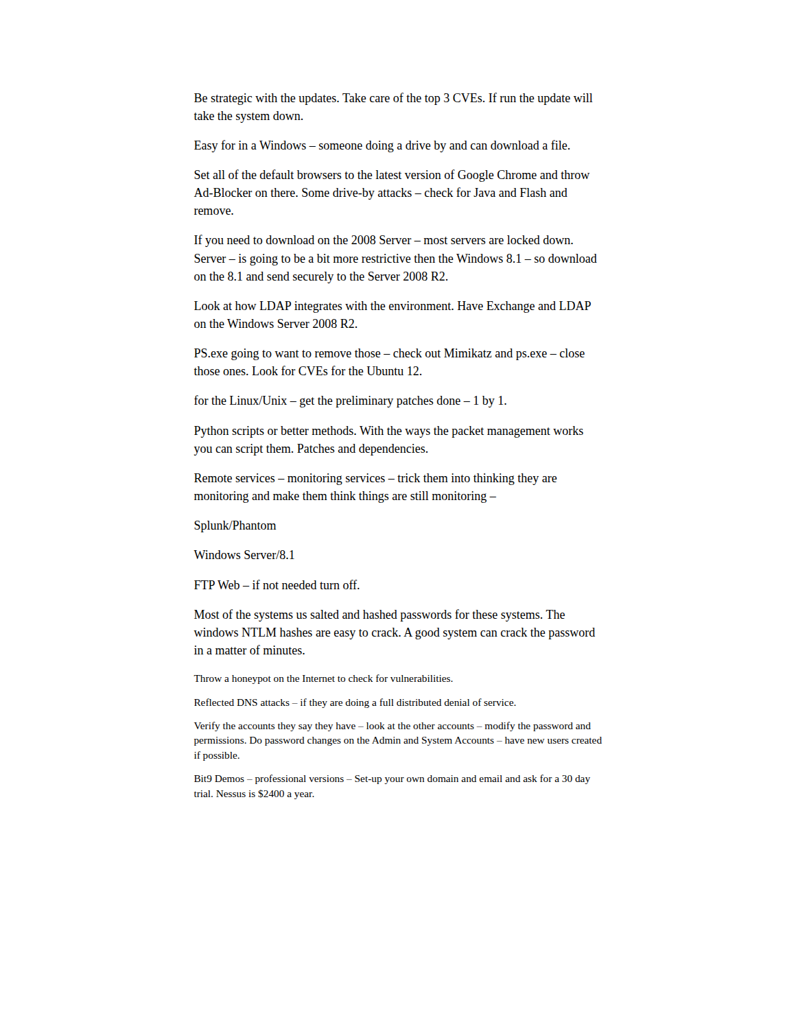Be strategic with the updates. Take care of the top 3 CVEs. If run the update will take the system down.
Easy for in a Windows – someone doing a drive by and can download a file.
Set all of the default browsers to the latest version of Google Chrome and throw Ad-Blocker on there. Some drive-by attacks – check for Java and Flash and remove.
If you need to download on the 2008 Server – most servers are locked down. Server – is going to be a bit more restrictive then the Windows 8.1 – so download on the 8.1 and send securely to the Server 2008 R2.
Look at how LDAP integrates with the environment. Have Exchange and LDAP on the Windows Server 2008 R2.
PS.exe going to want to remove those – check out Mimikatz and ps.exe – close those ones. Look for CVEs for the Ubuntu 12.
for the Linux/Unix – get the preliminary patches done – 1 by 1.
Python scripts or better methods. With the ways the packet management works you can script them. Patches and dependencies.
Remote services – monitoring services – trick them into thinking they are monitoring and make them think things are still monitoring –
Splunk/Phantom
Windows Server/8.1
FTP Web – if not needed turn off.
Most of the systems us salted and hashed passwords for these systems. The windows NTLM hashes are easy to crack. A good system can crack the password in a matter of minutes.
Throw a honeypot on the Internet to check for vulnerabilities.
Reflected DNS attacks – if they are doing a full distributed denial of service.
Verify the accounts they say they have – look at the other accounts – modify the password and permissions. Do password changes on the Admin and System Accounts – have new users created if possible.
Bit9 Demos – professional versions – Set-up your own domain and email and ask for a 30 day trial. Nessus is $2400 a year.